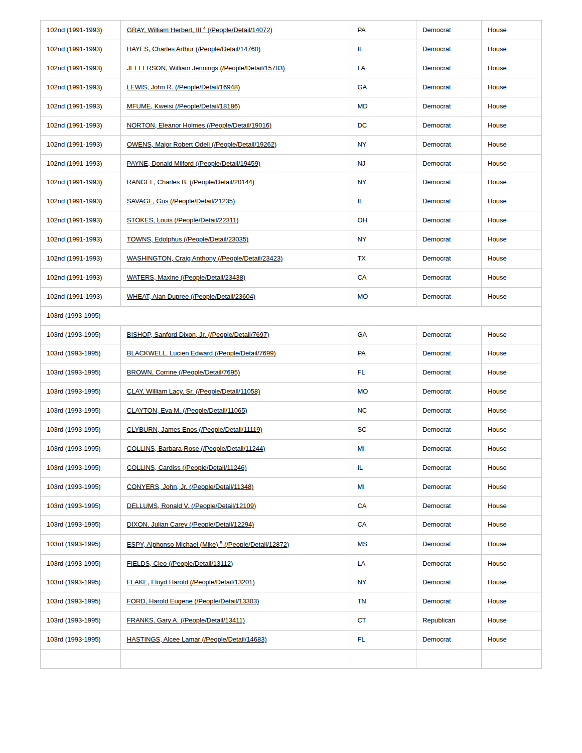| 102nd (1991-1993) | GRAY, William Herbert, III 4 (/People/Detail/14072) | PA | Democrat | House |
| 102nd (1991-1993) | HAYES, Charles Arthur (/People/Detail/14760) | IL | Democrat | House |
| 102nd (1991-1993) | JEFFERSON, William Jennings (/People/Detail/15783) | LA | Democrat | House |
| 102nd (1991-1993) | LEWIS, John R. (/People/Detail/16948) | GA | Democrat | House |
| 102nd (1991-1993) | MFUME, Kweisi (/People/Detail/18186) | MD | Democrat | House |
| 102nd (1991-1993) | NORTON, Eleanor Holmes (/People/Detail/19016) | DC | Democrat | House |
| 102nd (1991-1993) | OWENS, Major Robert Odell (/People/Detail/19262) | NY | Democrat | House |
| 102nd (1991-1993) | PAYNE, Donald Milford (/People/Detail/19459) | NJ | Democrat | House |
| 102nd (1991-1993) | RANGEL, Charles B. (/People/Detail/20144) | NY | Democrat | House |
| 102nd (1991-1993) | SAVAGE, Gus (/People/Detail/21235) | IL | Democrat | House |
| 102nd (1991-1993) | STOKES, Louis (/People/Detail/22311) | OH | Democrat | House |
| 102nd (1991-1993) | TOWNS, Edolphus (/People/Detail/23035) | NY | Democrat | House |
| 102nd (1991-1993) | WASHINGTON, Craig Anthony (/People/Detail/23423) | TX | Democrat | House |
| 102nd (1991-1993) | WATERS, Maxine (/People/Detail/23438) | CA | Democrat | House |
| 102nd (1991-1993) | WHEAT, Alan Dupree (/People/Detail/23604) | MO | Democrat | House |
| 103rd (1993-1995) |
| 103rd (1993-1995) | BISHOP, Sanford Dixon, Jr. (/People/Detail/7697) | GA | Democrat | House |
| 103rd (1993-1995) | BLACKWELL, Lucien Edward (/People/Detail/7699) | PA | Democrat | House |
| 103rd (1993-1995) | BROWN, Corrine (/People/Detail/7695) | FL | Democrat | House |
| 103rd (1993-1995) | CLAY, William Lacy, Sr. (/People/Detail/11058) | MO | Democrat | House |
| 103rd (1993-1995) | CLAYTON, Eva M. (/People/Detail/11065) | NC | Democrat | House |
| 103rd (1993-1995) | CLYBURN, James Enos (/People/Detail/11119) | SC | Democrat | House |
| 103rd (1993-1995) | COLLINS, Barbara-Rose (/People/Detail/11244) | MI | Democrat | House |
| 103rd (1993-1995) | COLLINS, Cardiss (/People/Detail/11246) | IL | Democrat | House |
| 103rd (1993-1995) | CONYERS, John, Jr. (/People/Detail/11348) | MI | Democrat | House |
| 103rd (1993-1995) | DELLUMS, Ronald V. (/People/Detail/12109) | CA | Democrat | House |
| 103rd (1993-1995) | DIXON, Julian Carey (/People/Detail/12294) | CA | Democrat | House |
| 103rd (1993-1995) | ESPY, Alphonso Michael (Mike) 5 (/People/Detail/12872) | MS | Democrat | House |
| 103rd (1993-1995) | FIELDS, Cleo (/People/Detail/13112) | LA | Democrat | House |
| 103rd (1993-1995) | FLAKE, Floyd Harold (/People/Detail/13201) | NY | Democrat | House |
| 103rd (1993-1995) | FORD, Harold Eugene (/People/Detail/13303) | TN | Democrat | House |
| 103rd (1993-1995) | FRANKS, Gary A. (/People/Detail/13411) | CT | Republican | House |
| 103rd (1993-1995) | HASTINGS, Alcee Lamar (/People/Detail/14683) | FL | Democrat | House |